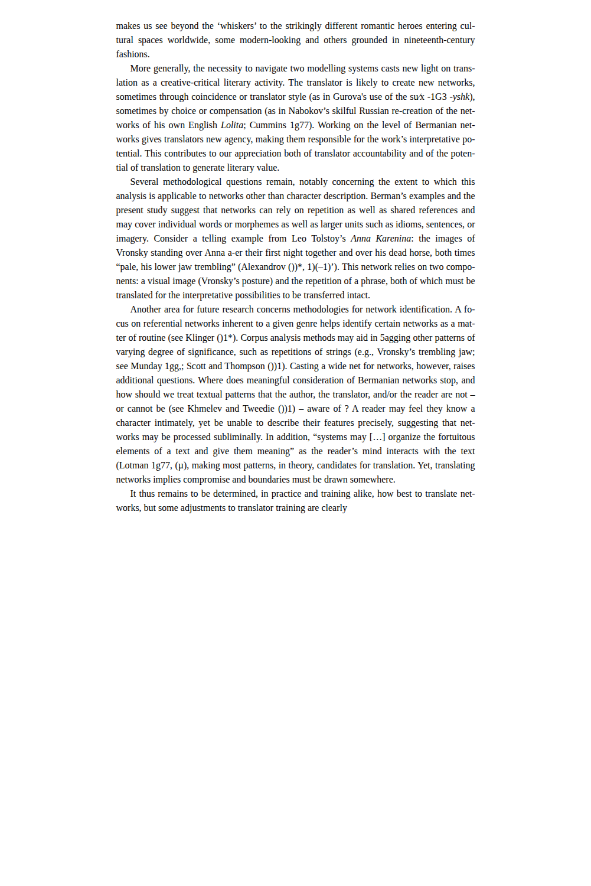makes us see beyond the ‘whiskers’ to the strikingly different romantic heroes entering cultural spaces worldwide, some modern-looking and others grounded in nineteenth-century fashions.
More generally, the necessity to navigate two modelling systems casts new light on translation as a creative-critical literary activity. The translator is likely to create new networks, sometimes through coincidence or translator style (as in Gurova's use of the su∕x -1G3 -yshk), sometimes by choice or compensation (as in Nabokov’s skilful Russian re-creation of the networks of his own English Lolita; Cummins 1g77). Working on the level of Bermanian networks gives translators new agency, making them responsible for the work’s interpretative potential. This contributes to our appreciation both of translator accountability and of the potential of translation to generate literary value.
Several methodological questions remain, notably concerning the extent to which this analysis is applicable to networks other than character description. Berman’s examples and the present study suggest that networks can rely on repetition as well as shared references and may cover individual words or morphemes as well as larger units such as idioms, sentences, or imagery. Consider a telling example from Leo Tolstoy’s Anna Karenina: the images of Vronsky standing over Anna a-er their first night together and over his dead horse, both times “pale, his lower jaw trembling” (Alexandrov ())*, 1)(–1)’). This network relies on two components: a visual image (Vronsky’s posture) and the repetition of a phrase, both of which must be translated for the interpretative possibilities to be transferred intact.
Another area for future research concerns methodologies for network identification. A focus on referential networks inherent to a given genre helps identify certain networks as a matter of routine (see Klinger ()1*). Corpus analysis methods may aid in 5agging other patterns of varying degree of significance, such as repetitions of strings (e.g., Vronsky’s trembling jaw; see Munday 1gg,; Scott and Thompson ())1). Casting a wide net for networks, however, raises additional questions. Where does meaningful consideration of Bermanian networks stop, and how should we treat textual patterns that the author, the translator, and/or the reader are not – or cannot be (see Khmelev and Tweedie ())1) – aware of ? A reader may feel they know a character intimately, yet be unable to describe their features precisely, suggesting that networks may be processed subliminally. In addition, “systems may […] organize the fortuitous elements of a text and give them meaning” as the reader’s mind interacts with the text (Lotman 1g77, (µ), making most patterns, in theory, candidates for translation. Yet, translating networks implies compromise and boundaries must be drawn somewhere.
It thus remains to be determined, in practice and training alike, how best to translate networks, but some adjustments to translator training are clearly